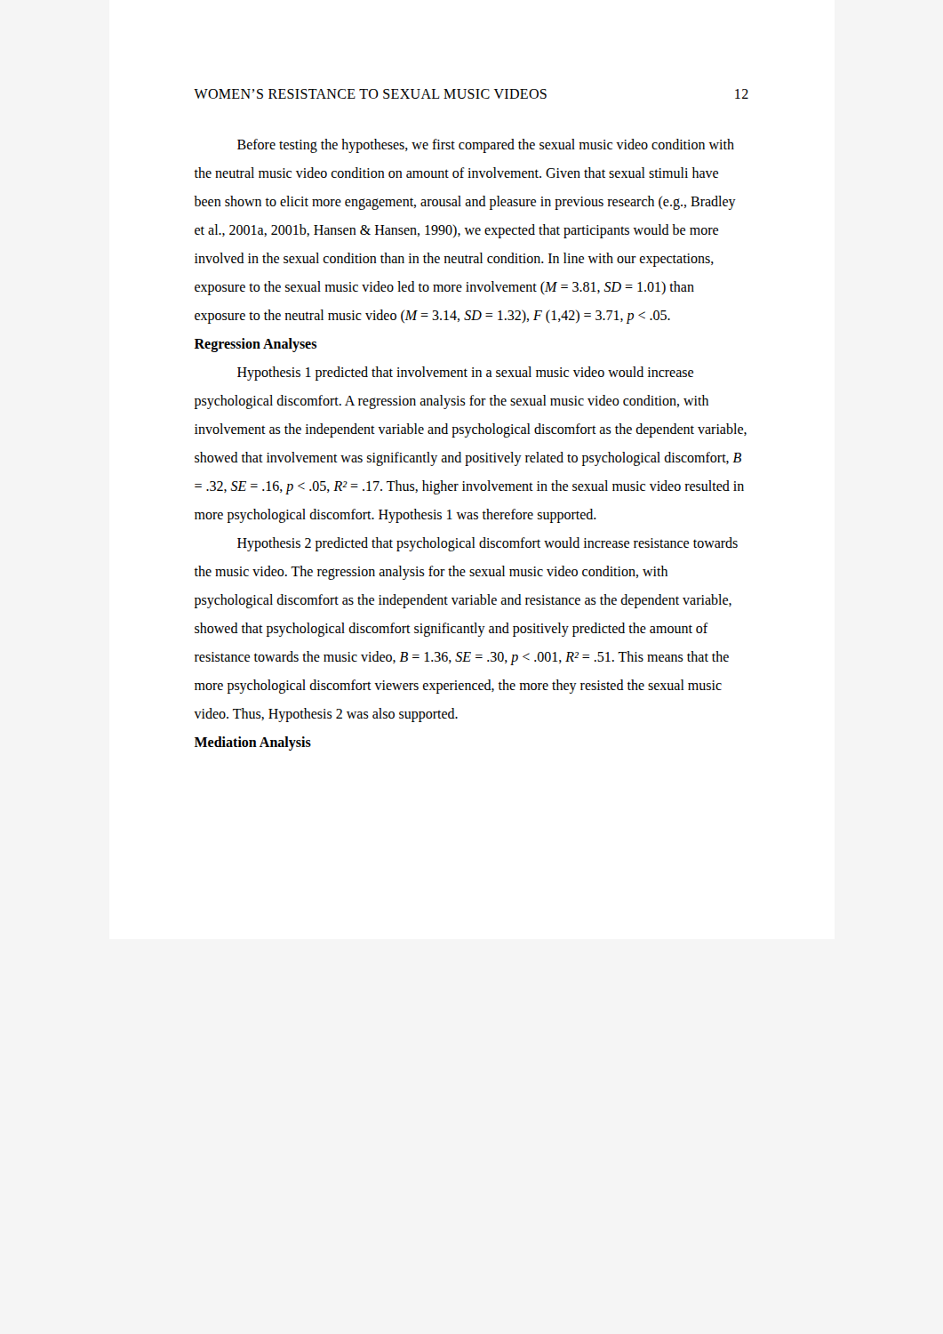Women’s Resistance to Sexual Music Videos 12
Before testing the hypotheses, we first compared the sexual music video condition with the neutral music video condition on amount of involvement. Given that sexual stimuli have been shown to elicit more engagement, arousal and pleasure in previous research (e.g., Bradley et al., 2001a, 2001b, Hansen & Hansen, 1990), we expected that participants would be more involved in the sexual condition than in the neutral condition. In line with our expectations, exposure to the sexual music video led to more involvement (M = 3.81, SD = 1.01) than exposure to the neutral music video (M = 3.14, SD = 1.32), F (1,42) = 3.71, p < .05.
Regression Analyses
Hypothesis 1 predicted that involvement in a sexual music video would increase psychological discomfort. A regression analysis for the sexual music video condition, with involvement as the independent variable and psychological discomfort as the dependent variable, showed that involvement was significantly and positively related to psychological discomfort, B = .32, SE = .16, p < .05, R² = .17. Thus, higher involvement in the sexual music video resulted in more psychological discomfort. Hypothesis 1 was therefore supported.
Hypothesis 2 predicted that psychological discomfort would increase resistance towards the music video. The regression analysis for the sexual music video condition, with psychological discomfort as the independent variable and resistance as the dependent variable, showed that psychological discomfort significantly and positively predicted the amount of resistance towards the music video, B = 1.36, SE = .30, p < .001, R² = .51. This means that the more psychological discomfort viewers experienced, the more they resisted the sexual music video. Thus, Hypothesis 2 was also supported.
Mediation Analysis